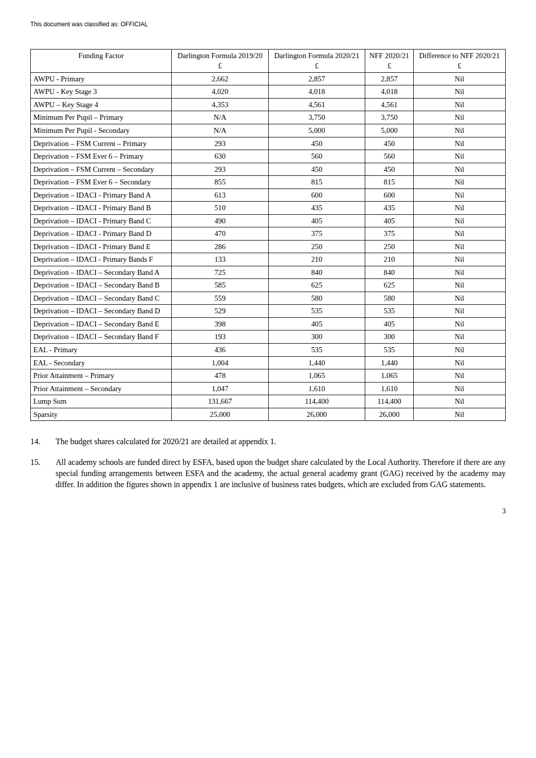This document was classified as: OFFICIAL
| Funding Factor | Darlington Formula 2019/20 £ | Darlington Formula 2020/21 £ | NFF 2020/21 £ | Difference to NFF 2020/21 £ |
| --- | --- | --- | --- | --- |
| AWPU - Primary | 2,662 | 2,857 | 2,857 | Nil |
| AWPU - Key Stage 3 | 4,020 | 4,018 | 4,018 | Nil |
| AWPU – Key Stage 4 | 4,353 | 4,561 | 4,561 | Nil |
| Minimum Per Pupil – Primary | N/A | 3,750 | 3,750 | Nil |
| Minimum Per Pupil - Secondary | N/A | 5,000 | 5,000 | Nil |
| Deprivation – FSM Current – Primary | 293 | 450 | 450 | Nil |
| Deprivation – FSM Ever 6 – Primary | 630 | 560 | 560 | Nil |
| Deprivation – FSM Current – Secondary | 293 | 450 | 450 | Nil |
| Deprivation – FSM Ever 6 – Secondary | 855 | 815 | 815 | Nil |
| Deprivation – IDACI - Primary Band A | 613 | 600 | 600 | Nil |
| Deprivation – IDACI - Primary Band B | 510 | 435 | 435 | Nil |
| Deprivation – IDACI - Primary Band C | 490 | 405 | 405 | Nil |
| Deprivation – IDACI - Primary Band D | 470 | 375 | 375 | Nil |
| Deprivation – IDACI - Primary Band E | 286 | 250 | 250 | Nil |
| Deprivation – IDACI - Primary Bands F | 133 | 210 | 210 | Nil |
| Deprivation – IDACI – Secondary Band A | 725 | 840 | 840 | Nil |
| Deprivation – IDACI – Secondary Band B | 585 | 625 | 625 | Nil |
| Deprivation – IDACI – Secondary Band C | 559 | 580 | 580 | Nil |
| Deprivation – IDACI – Secondary Band D | 529 | 535 | 535 | Nil |
| Deprivation – IDACI – Secondary Band E | 398 | 405 | 405 | Nil |
| Deprivation – IDACI – Secondary Band F | 193 | 300 | 300 | Nil |
| EAL - Primary | 436 | 535 | 535 | Nil |
| EAL - Secondary | 1,004 | 1,440 | 1,440 | Nil |
| Prior Attainment – Primary | 478 | 1,065 | 1,065 | Nil |
| Prior Attainment – Secondary | 1,047 | 1,610 | 1,610 | Nil |
| Lump Sum | 131,667 | 114,400 | 114,400 | Nil |
| Sparsity | 25,000 | 26,000 | 26,000 | Nil |
14. The budget shares calculated for 2020/21 are detailed at appendix 1.
15. All academy schools are funded direct by ESFA, based upon the budget share calculated by the Local Authority. Therefore if there are any special funding arrangements between ESFA and the academy, the actual general academy grant (GAG) received by the academy may differ. In addition the figures shown in appendix 1 are inclusive of business rates budgets, which are excluded from GAG statements.
3